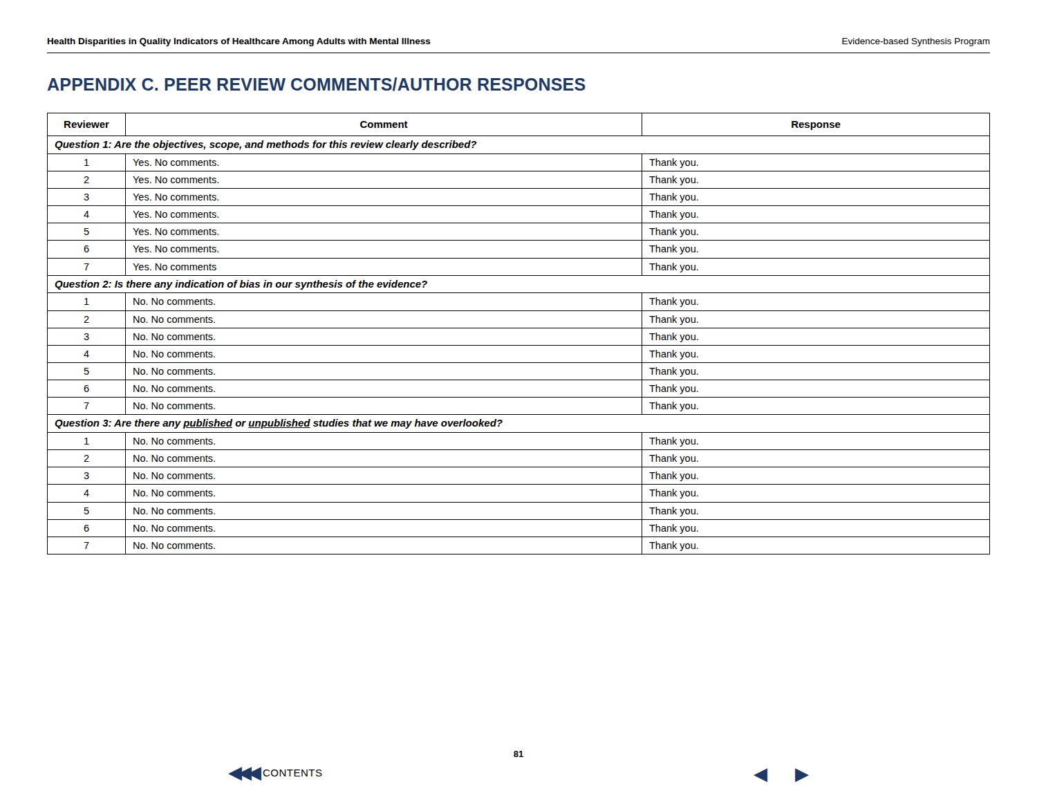Health Disparities in Quality Indicators of Healthcare Among Adults with Mental Illness
Evidence-based Synthesis Program
APPENDIX C. PEER REVIEW COMMENTS/AUTHOR RESPONSES
| Reviewer | Comment | Response |
| --- | --- | --- |
| Question 1: Are the objectives, scope, and methods for this review clearly described? |
| 1 | Yes. No comments. | Thank you. |
| 2 | Yes. No comments. | Thank you. |
| 3 | Yes. No comments. | Thank you. |
| 4 | Yes. No comments. | Thank you. |
| 5 | Yes. No comments. | Thank you. |
| 6 | Yes. No comments. | Thank you. |
| 7 | Yes. No comments | Thank you. |
| Question 2: Is there any indication of bias in our synthesis of the evidence? |
| 1 | No. No comments. | Thank you. |
| 2 | No. No comments. | Thank you. |
| 3 | No. No comments. | Thank you. |
| 4 | No. No comments. | Thank you. |
| 5 | No. No comments. | Thank you. |
| 6 | No. No comments. | Thank you. |
| 7 | No. No comments. | Thank you. |
| Question 3: Are there any published or unpublished studies that we may have overlooked? |
| 1 | No. No comments. | Thank you. |
| 2 | No. No comments. | Thank you. |
| 3 | No. No comments. | Thank you. |
| 4 | No. No comments. | Thank you. |
| 5 | No. No comments. | Thank you. |
| 6 | No. No comments. | Thank you. |
| 7 | No. No comments. | Thank you. |
81
◀◀◀ CONTENTS
◀ ▶